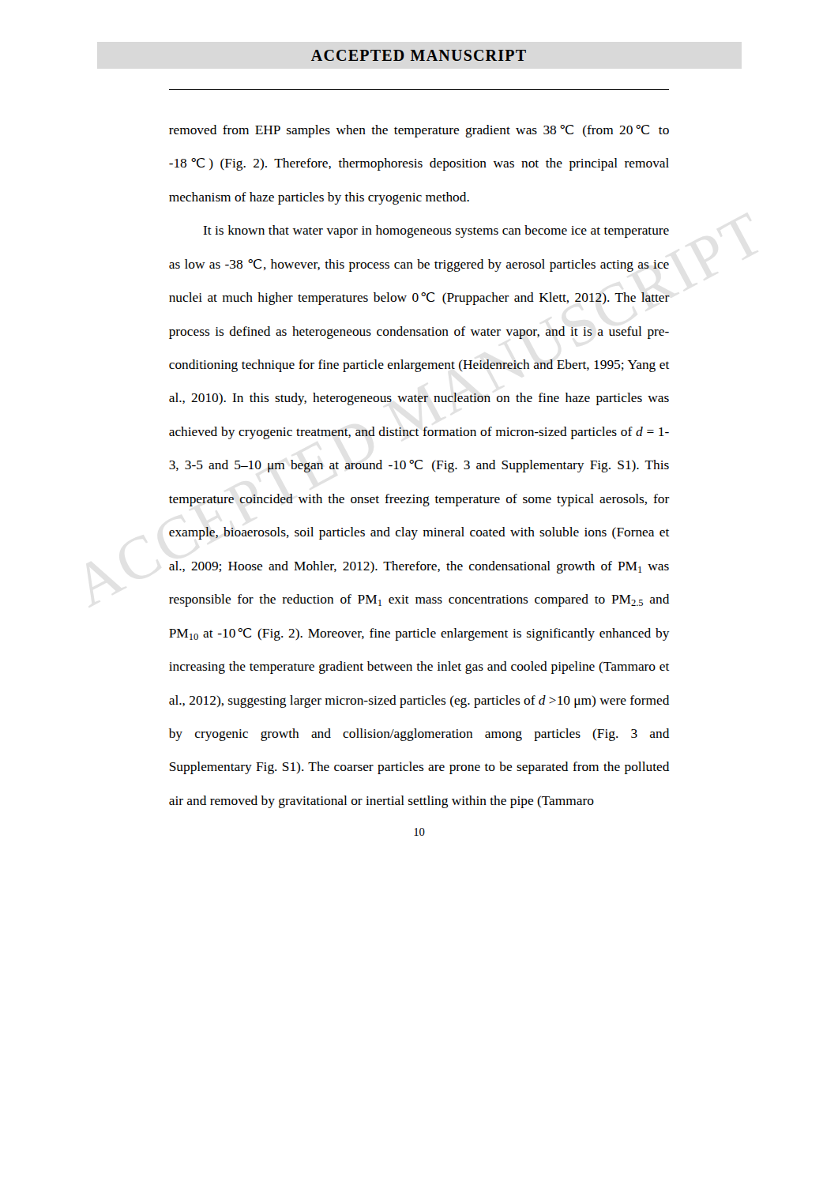ACCEPTED MANUSCRIPT
ACCEPTED MANUSCRIPT
removed from EHP samples when the temperature gradient was 38℃ (from 20℃ to -18℃) (Fig. 2). Therefore, thermophoresis deposition was not the principal removal mechanism of haze particles by this cryogenic method.
It is known that water vapor in homogeneous systems can become ice at temperature as low as -38 ℃, however, this process can be triggered by aerosol particles acting as ice nuclei at much higher temperatures below 0℃ (Pruppacher and Klett, 2012). The latter process is defined as heterogeneous condensation of water vapor, and it is a useful pre-conditioning technique for fine particle enlargement (Heidenreich and Ebert, 1995; Yang et al., 2010). In this study, heterogeneous water nucleation on the fine haze particles was achieved by cryogenic treatment, and distinct formation of micron-sized particles of d = 1-3, 3-5 and 5–10 μm began at around -10℃ (Fig. 3 and Supplementary Fig. S1). This temperature coincided with the onset freezing temperature of some typical aerosols, for example, bioaerosols, soil particles and clay mineral coated with soluble ions (Fornea et al., 2009; Hoose and Mohler, 2012). Therefore, the condensational growth of PM1 was responsible for the reduction of PM1 exit mass concentrations compared to PM2.5 and PM10 at -10℃ (Fig. 2). Moreover, fine particle enlargement is significantly enhanced by increasing the temperature gradient between the inlet gas and cooled pipeline (Tammaro et al., 2012), suggesting larger micron-sized particles (eg. particles of d >10 μm) were formed by cryogenic growth and collision/agglomeration among particles (Fig. 3 and Supplementary Fig. S1). The coarser particles are prone to be separated from the polluted air and removed by gravitational or inertial settling within the pipe (Tammaro
10